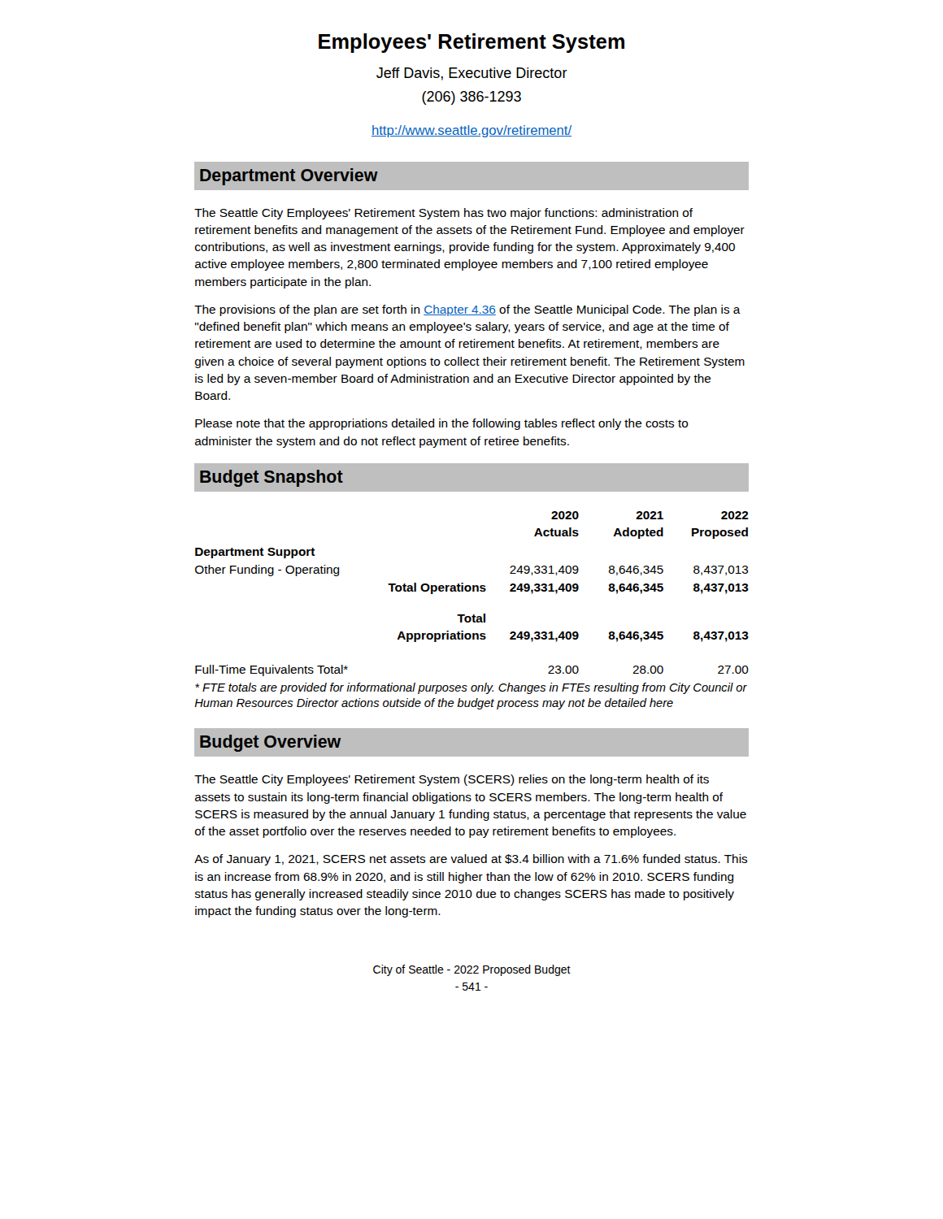Employees' Retirement System
Jeff Davis, Executive Director
(206) 386-1293
http://www.seattle.gov/retirement/
Department Overview
The Seattle City Employees' Retirement System has two major functions: administration of retirement benefits and management of the assets of the Retirement Fund. Employee and employer contributions, as well as investment earnings, provide funding for the system. Approximately 9,400 active employee members, 2,800 terminated employee members and 7,100 retired employee members participate in the plan.
The provisions of the plan are set forth in Chapter 4.36 of the Seattle Municipal Code. The plan is a "defined benefit plan" which means an employee's salary, years of service, and age at the time of retirement are used to determine the amount of retirement benefits. At retirement, members are given a choice of several payment options to collect their retirement benefit. The Retirement System is led by a seven-member Board of Administration and an Executive Director appointed by the Board.
Please note that the appropriations detailed in the following tables reflect only the costs to administer the system and do not reflect payment of retiree benefits.
Budget Snapshot
| | | 2020 Actuals | 2021 Adopted | 2022 Proposed |
| --- | --- | --- | --- | --- |
| Department Support | | | | |
| Other Funding - Operating | | 249,331,409 | 8,646,345 | 8,437,013 |
| | Total Operations | 249,331,409 | 8,646,345 | 8,437,013 |
| | Total Appropriations | 249,331,409 | 8,646,345 | 8,437,013 |
| Full-Time Equivalents Total* | | 23.00 | 28.00 | 27.00 |
* FTE totals are provided for informational purposes only. Changes in FTEs resulting from City Council or Human Resources Director actions outside of the budget process may not be detailed here
Budget Overview
The Seattle City Employees' Retirement System (SCERS) relies on the long-term health of its assets to sustain its long-term financial obligations to SCERS members. The long-term health of SCERS is measured by the annual January 1 funding status, a percentage that represents the value of the asset portfolio over the reserves needed to pay retirement benefits to employees.
As of January 1, 2021, SCERS net assets are valued at $3.4 billion with a 71.6% funded status. This is an increase from 68.9% in 2020, and is still higher than the low of 62% in 2010. SCERS funding status has generally increased steadily since 2010 due to changes SCERS has made to positively impact the funding status over the long-term.
City of Seattle - 2022 Proposed Budget
- 541 -